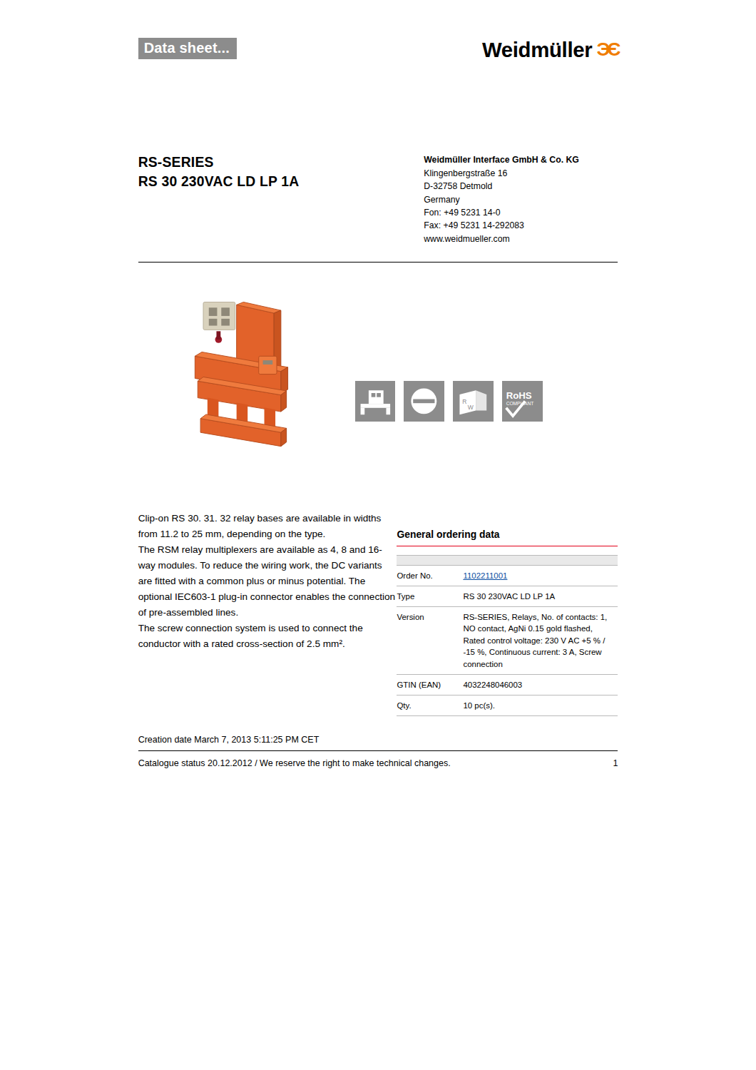Data sheet...
Weidmüller ЭЄ
RS-SERIES
RS 30 230VAC LD LP 1A
Weidmüller Interface GmbH & Co. KG
Klingenbergstraße 16
D-32758 Detmold
Germany
Fon: +49 5231 14-0
Fax: +49 5231 14-292083
www.weidmueller.com
RS 30 relay module
R W
RoHS COMPLIANT
Clip-on RS 30. 31. 32 relay bases are available in widths from 11.2 to 25 mm, depending on the type.
The RSM relay multiplexers are available as 4, 8 and 16-way modules. To reduce the wiring work, the DC variants are fitted with a common plus or minus potential. The optional IEC603-1 plug-in connector enables the connection of pre-assembled lines.
The screw connection system is used to connect the conductor with a rated cross-section of 2.5 mm².
General ordering data
| Order No. | 1102211001 |
| Type | RS 30 230VAC LD LP 1A |
| Version | RS-SERIES, Relays, No. of contacts: 1, NO contact, AgNi 0.15 gold flashed, Rated control voltage: 230 V AC +5 % / -15 %, Continuous current: 3 A, Screw connection |
| GTIN (EAN) | 4032248046003 |
| Qty. | 10 pc(s). |
Creation date March 7, 2013 5:11:25 PM CET
Catalogue status 20.12.2012 / We reserve the right to make technical changes. 1